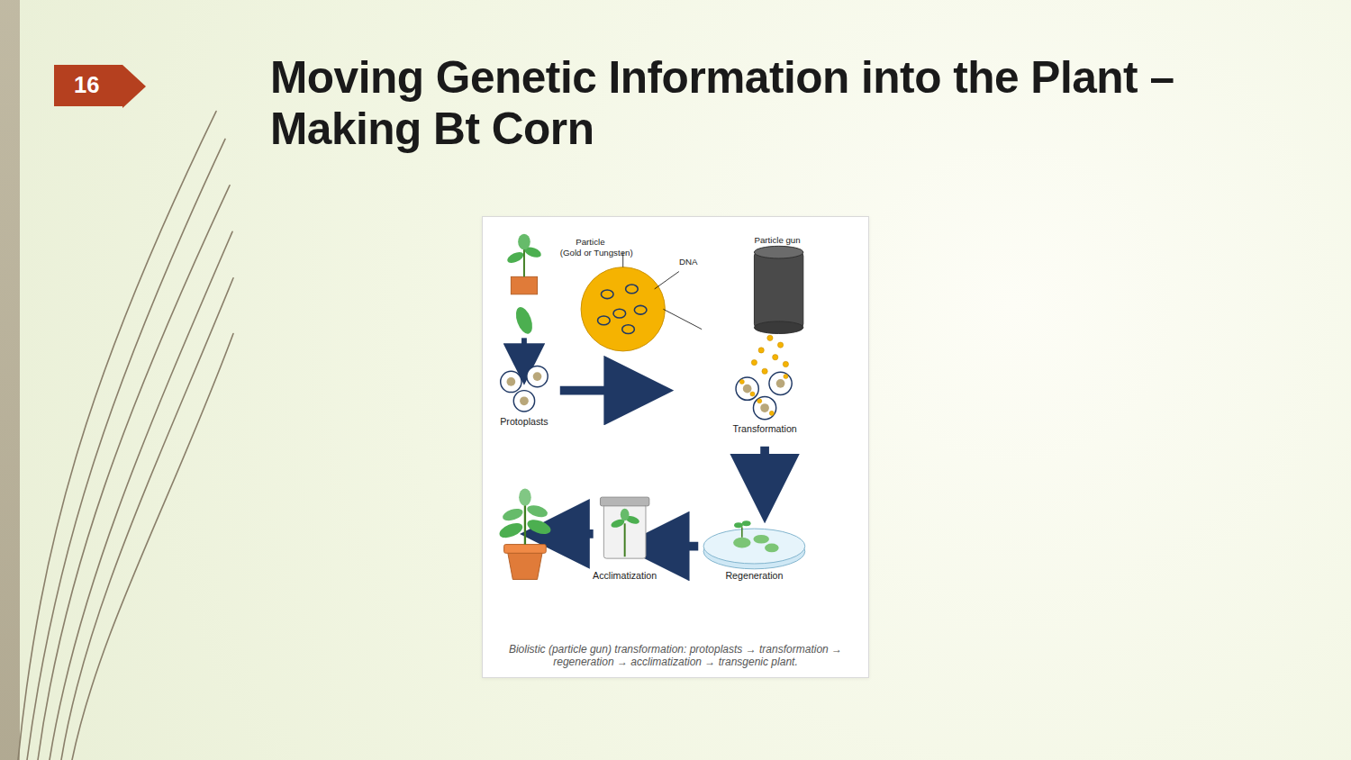16
Moving Genetic Information into the Plant – Making Bt Corn
Biolistic particle bombardment workflow for producing Bt corn A plant leaf yields protoplasts, which are bombarded with DNA-coated gold or tungsten particles from a particle gun, producing transformation, then regeneration on agar plates, acclimatization in a vessel, and finally a whole transgenic plant. Protoplasts Particle (Gold or Tungsten) DNA Particle gun Transformation Regeneration Acclimatization
Biolistic (particle gun) transformation: protoplasts → transformation → regeneration → acclimatization → transgenic plant.